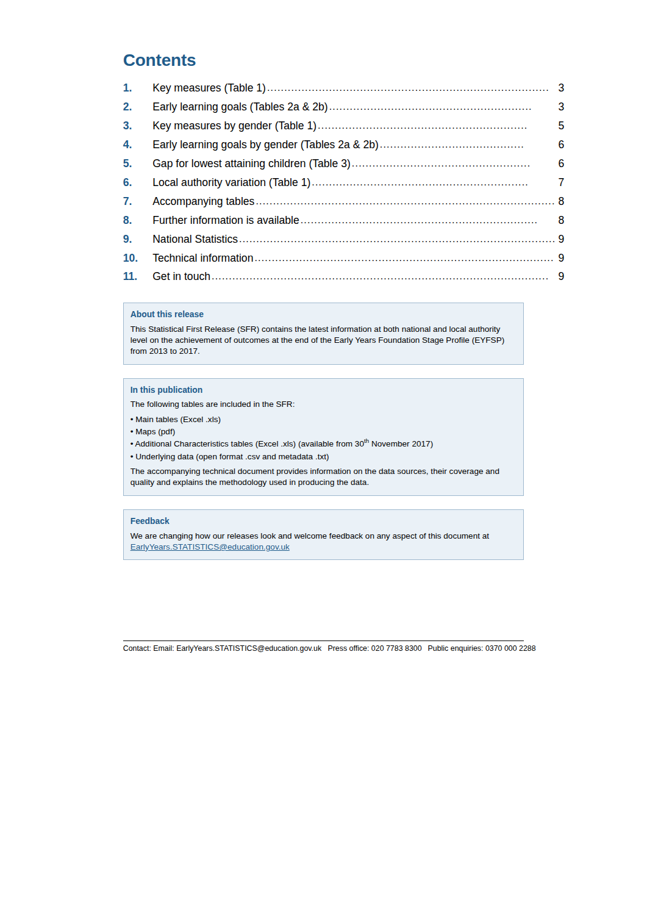Contents
| 1. | Key measures (Table 1) .................................................................................. 3 |
| 2. | Early learning goals (Tables 2a & 2b) ........................................................... 3 |
| 3. | Key measures by gender (Table 1) ............................................................. 5 |
| 4. | Early learning goals by gender (Tables 2a & 2b) .......................................... 6 |
| 5. | Gap for lowest attaining children (Table 3) .................................................... 6 |
| 6. | Local authority variation (Table 1) ............................................................... 7 |
| 7. | Accompanying tables ....................................................................................... 8 |
| 8. | Further information is available ..................................................................... 8 |
| 9. | National Statistics ............................................................................................ 9 |
| 10. | Technical information ....................................................................................... 9 |
| 11. | Get in touch .................................................................................................. 9 |
About this release
This Statistical First Release (SFR) contains the latest information at both national and local authority level on the achievement of outcomes at the end of the Early Years Foundation Stage Profile (EYFSP) from 2013 to 2017.
In this publication
The following tables are included in the SFR:
• Main tables (Excel .xls)
• Maps (pdf)
• Additional Characteristics tables (Excel .xls) (available from 30th November 2017)
• Underlying data (open format .csv and metadata .txt)
The accompanying technical document provides information on the data sources, their coverage and quality and explains the methodology used in producing the data.
Feedback
We are changing how our releases look and welcome feedback on any aspect of this document at
EarlyYears.STATISTICS@education.gov.uk
Contact: Email: EarlyYears.STATISTICS@education.gov.uk Press office: 020 7783 8300 Public enquiries: 0370 000 2288